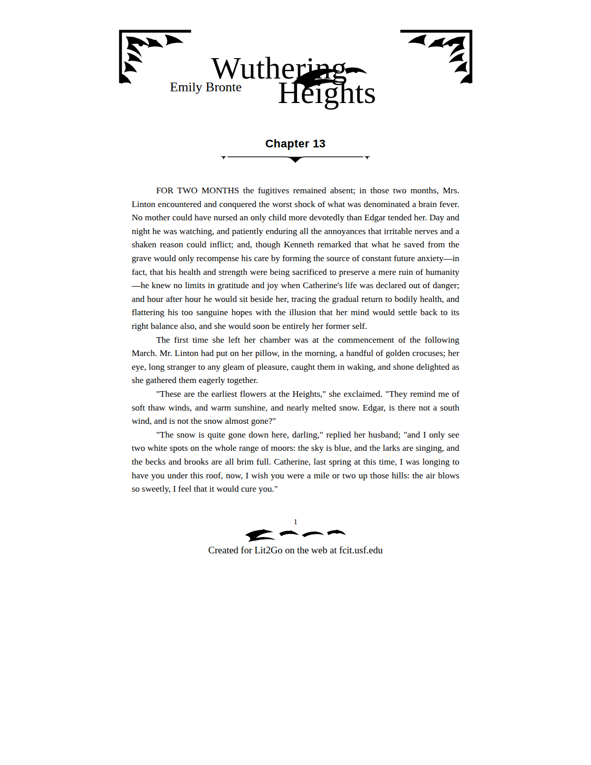Wuthering
Emily Bronte
Heights
Chapter 13
FOR TWO MONTHS the fugitives remained absent; in those two months, Mrs. Linton encountered and conquered the worst shock of what was denominated a brain fever. No mother could have nursed an only child more devotedly than Edgar tended her. Day and night he was watching, and patiently enduring all the annoyances that irritable nerves and a shaken reason could inflict; and, though Kenneth remarked that what he saved from the grave would only recompense his care by forming the source of constant future anxiety—in fact, that his health and strength were being sacrificed to preserve a mere ruin of humanity—he knew no limits in gratitude and joy when Catherine's life was declared out of danger; and hour after hour he would sit beside her, tracing the gradual return to bodily health, and flattering his too sanguine hopes with the illusion that her mind would settle back to its right balance also, and she would soon be entirely her former self.
The first time she left her chamber was at the commencement of the following March. Mr. Linton had put on her pillow, in the morning, a handful of golden crocuses; her eye, long stranger to any gleam of pleasure, caught them in waking, and shone delighted as she gathered them eagerly together.
"These are the earliest flowers at the Heights," she exclaimed. "They remind me of soft thaw winds, and warm sunshine, and nearly melted snow. Edgar, is there not a south wind, and is not the snow almost gone?"
"The snow is quite gone down here, darling," replied her husband; "and I only see two white spots on the whole range of moors: the sky is blue, and the larks are singing, and the becks and brooks are all brim full. Catherine, last spring at this time, I was longing to have you under this roof, now, I wish you were a mile or two up those hills: the air blows so sweetly, I feel that it would cure you."
1
Created for Lit2Go on the web at fcit.usf.edu